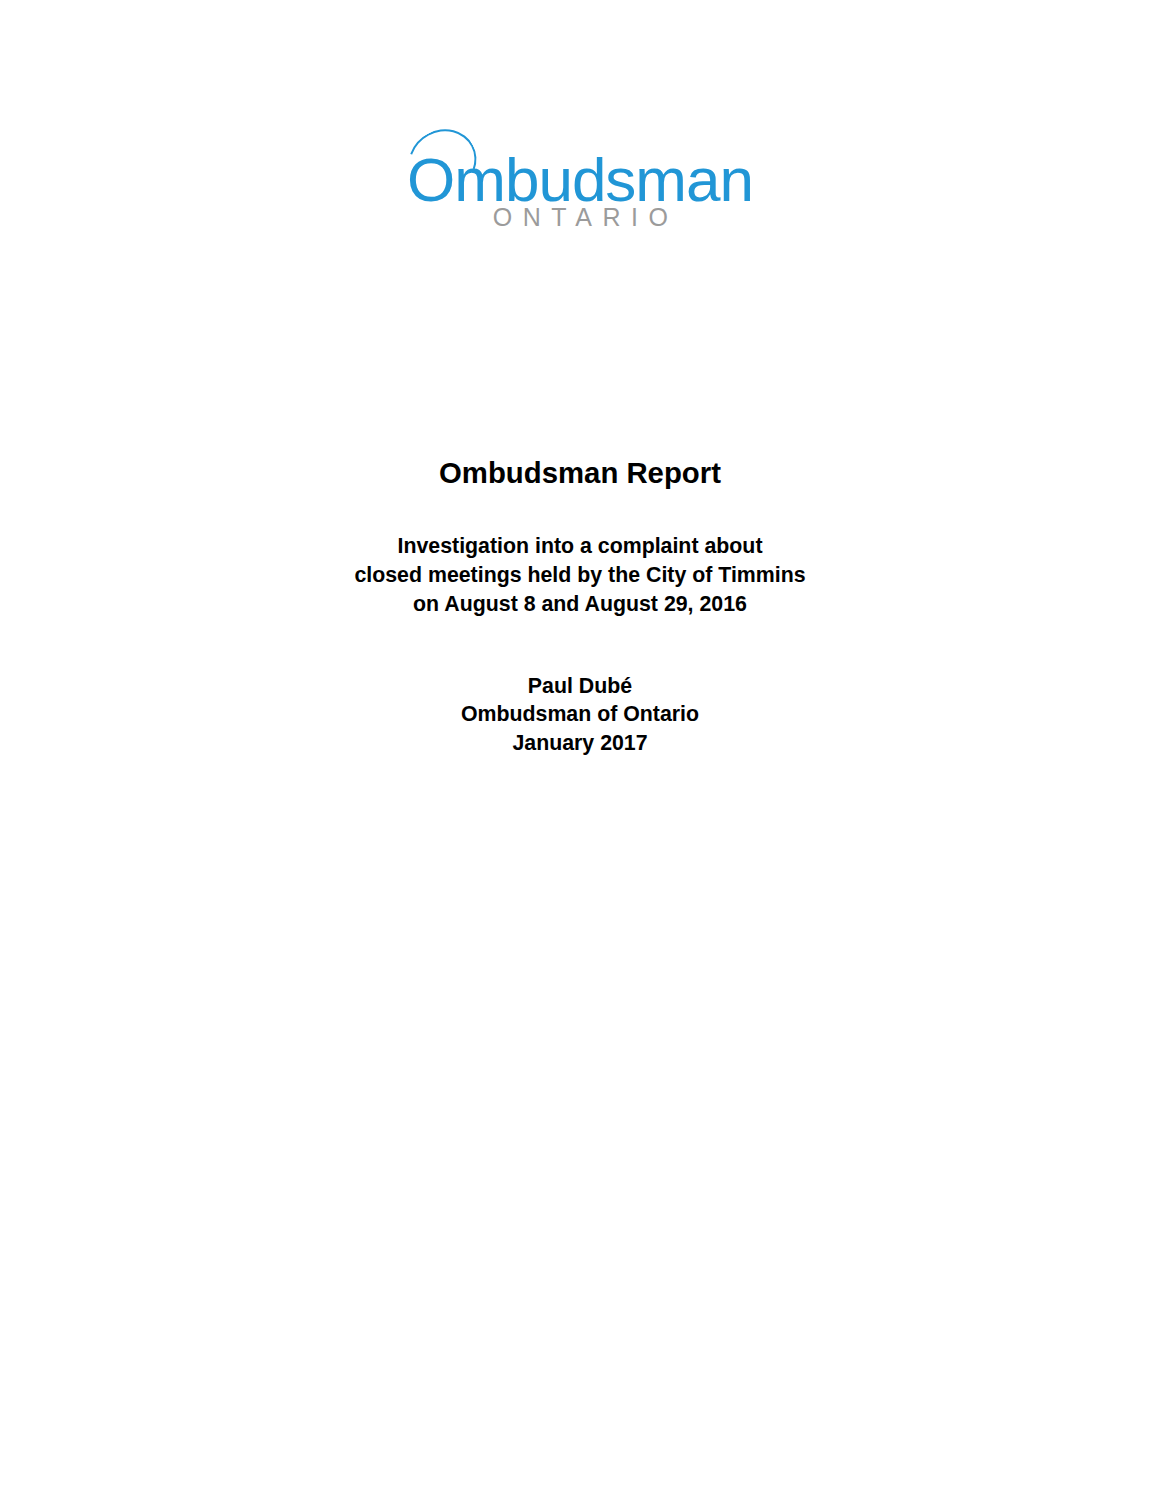Ombudsman
ONTARIO
Ombudsman Report
Investigation into a complaint about
closed meetings held by the City of Timmins
on August 8 and August 29, 2016
Paul Dubé
Ombudsman of Ontario
January 2017